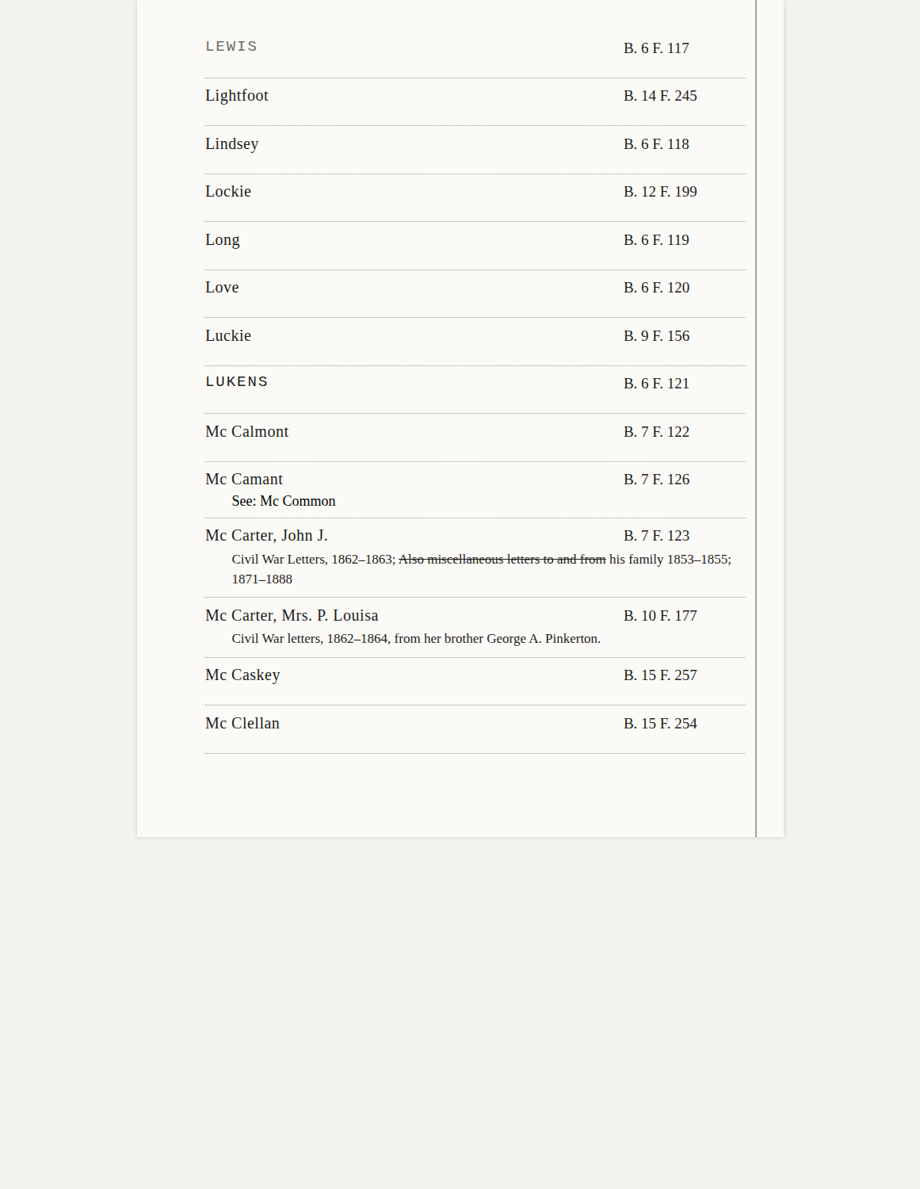LEWIS
B. 6 F. 117
Lightfoot
B. 14 F. 245
Lindsey
B. 6 F. 118
Lockie
B. 12 F. 199
Long
B. 6 F. 119
Love
B. 6 F. 120
Luckie
B. 9 F. 156
LUKENS
B. 6 F. 121
Mc Calmont
B. 7 F. 122
Mc Camant
B. 7 F. 126
See: Mc Common
Mc Carter, John J.
B. 7 F. 123
Civil War Letters, 1862–1863; Also miscellaneous letters to and from his family 1853–1855; 1871–1888
Mc Carter, Mrs. P. Louisa
B. 10 F. 177
Civil War letters, 1862–1864, from her brother George A. Pinkerton.
Mc Caskey
B. 15 F. 257
Mc Clellan
B. 15 F. 254